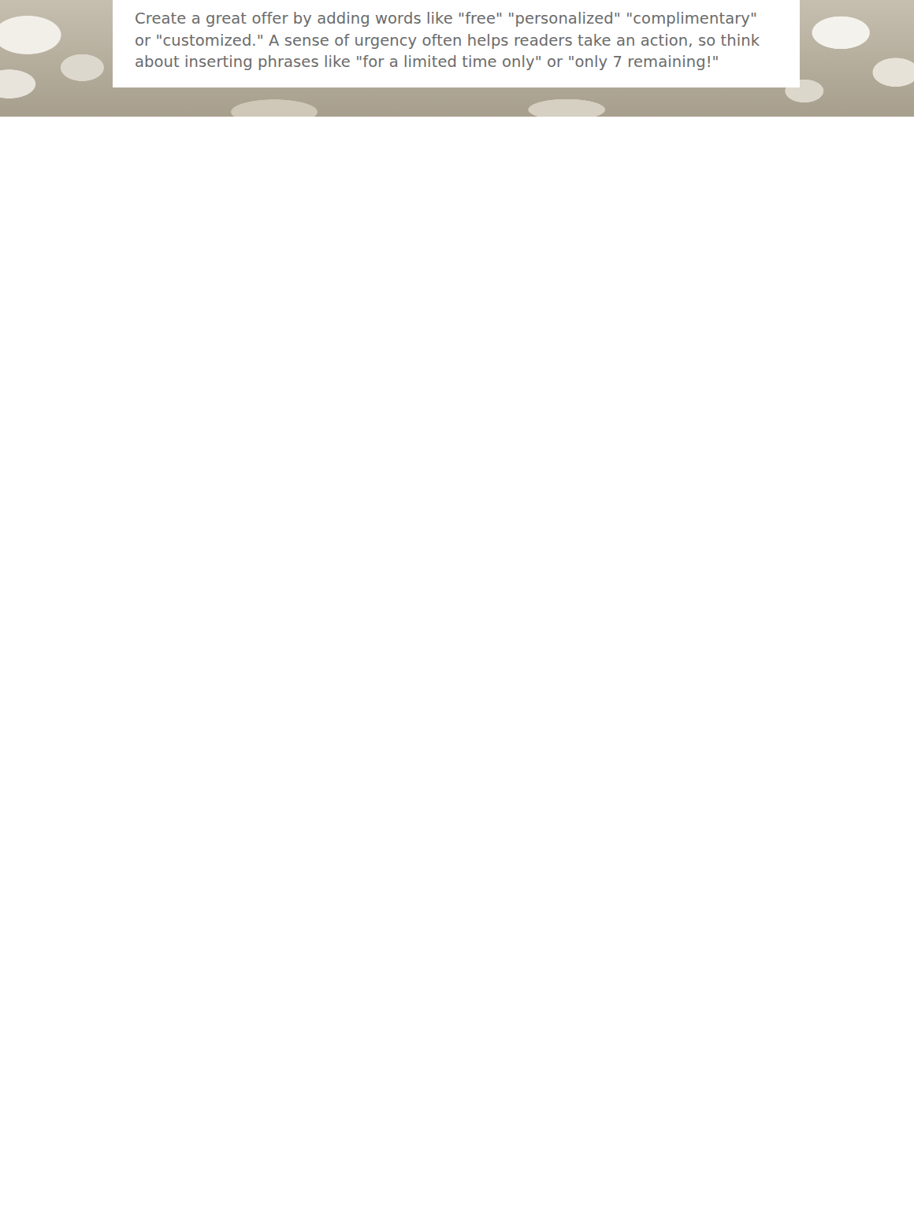Create a great offer by adding words like "free" "personalized" "complimentary" or "customized." A sense of urgency often helps readers take an action, so think about inserting phrases like "for a limited time only" or "only 7 remaining!"